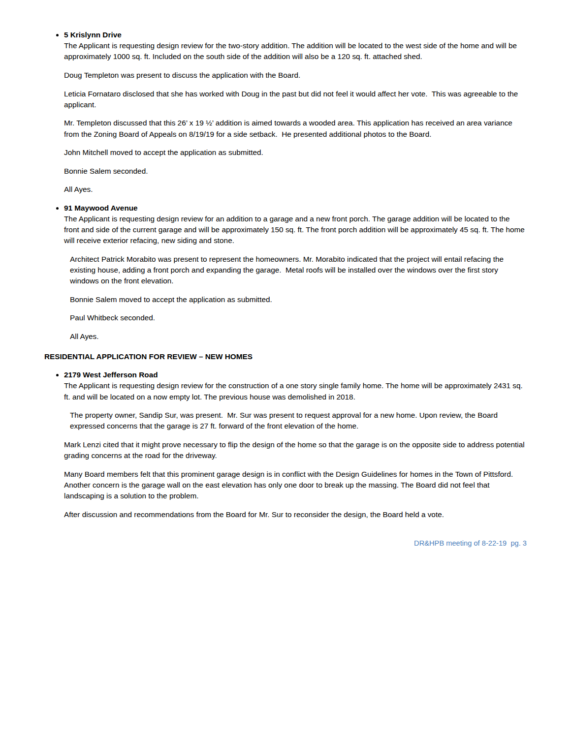5 Krislynn Drive
The Applicant is requesting design review for the two-story addition. The addition will be located to the west side of the home and will be approximately 1000 sq. ft. Included on the south side of the addition will also be a 120 sq. ft. attached shed.
Doug Templeton was present to discuss the application with the Board.
Leticia Fornataro disclosed that she has worked with Doug in the past but did not feel it would affect her vote. This was agreeable to the applicant.
Mr. Templeton discussed that this 26’ x 19 ½’ addition is aimed towards a wooded area. This application has received an area variance from the Zoning Board of Appeals on 8/19/19 for a side setback. He presented additional photos to the Board.
John Mitchell moved to accept the application as submitted.
Bonnie Salem seconded.
All Ayes.
91 Maywood Avenue
The Applicant is requesting design review for an addition to a garage and a new front porch. The garage addition will be located to the front and side of the current garage and will be approximately 150 sq. ft. The front porch addition will be approximately 45 sq. ft. The home will receive exterior refacing, new siding and stone.
Architect Patrick Morabito was present to represent the homeowners. Mr. Morabito indicated that the project will entail refacing the existing house, adding a front porch and expanding the garage. Metal roofs will be installed over the windows over the first story windows on the front elevation.
Bonnie Salem moved to accept the application as submitted.
Paul Whitbeck seconded.
All Ayes.
RESIDENTIAL APPLICATION FOR REVIEW – NEW HOMES
2179 West Jefferson Road
The Applicant is requesting design review for the construction of a one story single family home. The home will be approximately 2431 sq. ft. and will be located on a now empty lot. The previous house was demolished in 2018.
The property owner, Sandip Sur, was present. Mr. Sur was present to request approval for a new home. Upon review, the Board expressed concerns that the garage is 27 ft. forward of the front elevation of the home.
Mark Lenzi cited that it might prove necessary to flip the design of the home so that the garage is on the opposite side to address potential grading concerns at the road for the driveway.
Many Board members felt that this prominent garage design is in conflict with the Design Guidelines for homes in the Town of Pittsford. Another concern is the garage wall on the east elevation has only one door to break up the massing. The Board did not feel that landscaping is a solution to the problem.
After discussion and recommendations from the Board for Mr. Sur to reconsider the design, the Board held a vote.
DR&HPB meeting of 8-22-19 pg. 3